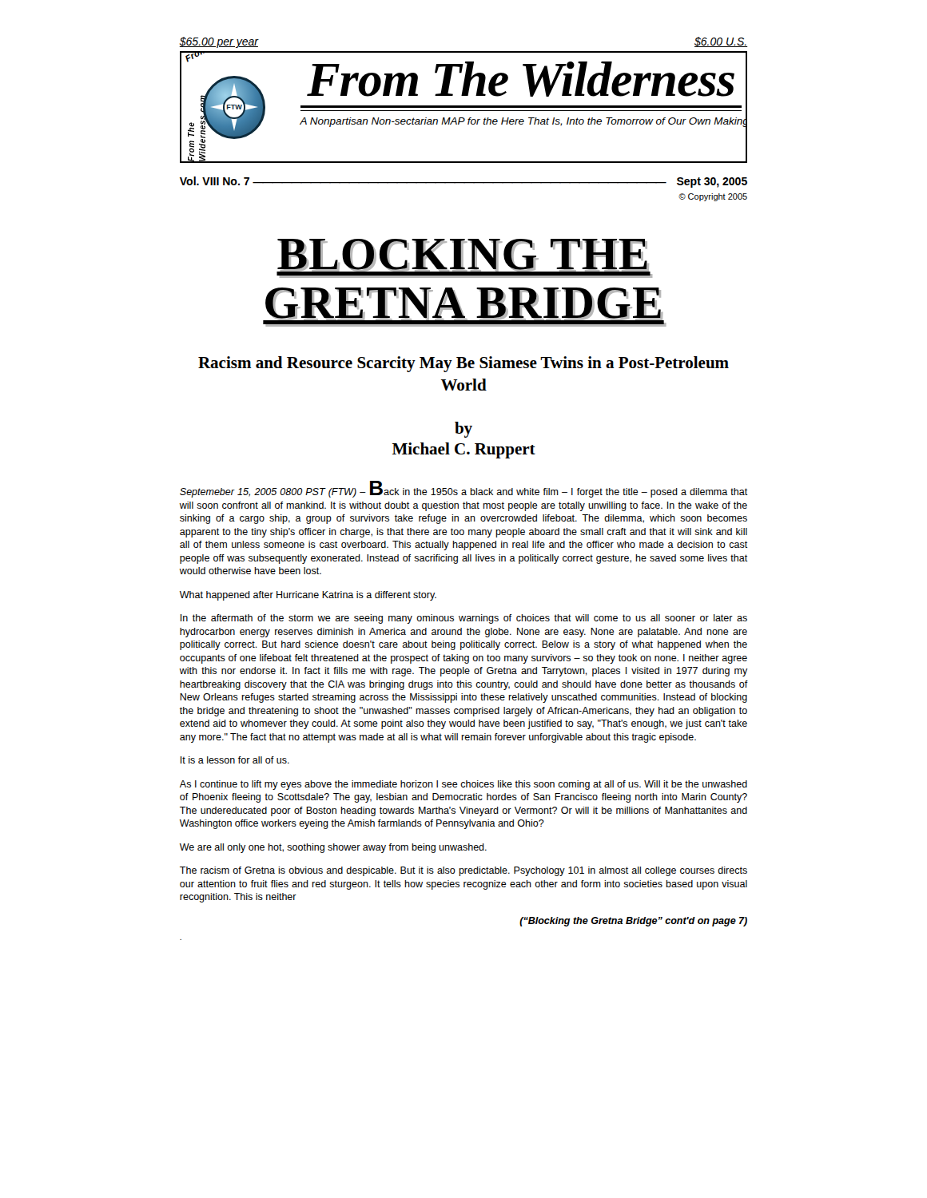$65.00 per year $6.00 U.S.
From The Wilderness.com
From The Wilderness.com
FTW
From The Wilderness
A Nonpartisan Non-sectarian MAP for the Here That Is, Into the Tomorrow of Our Own Making
Vol. VIII No. 7 ——————————————————————————————————————————— Sept 30, 2005
© Copyright 2005
BLOCKING THE
GRETNA BRIDGE
Racism and Resource Scarcity May Be Siamese Twins in a Post-Petroleum World
by
Michael C. Ruppert
Septemeber 15, 2005 0800 PST (FTW) – Back in the 1950s a black and white film – I forget the title – posed a dilemma that will soon confront all of mankind. It is without doubt a question that most people are totally unwilling to face. In the wake of the sinking of a cargo ship, a group of survivors take refuge in an overcrowded lifeboat. The dilemma, which soon becomes apparent to the tiny ship's officer in charge, is that there are too many people aboard the small craft and that it will sink and kill all of them unless someone is cast overboard. This actually happened in real life and the officer who made a decision to cast people off was subsequently exonerated. Instead of sacrificing all lives in a politically correct gesture, he saved some lives that would otherwise have been lost.
What happened after Hurricane Katrina is a different story.
In the aftermath of the storm we are seeing many ominous warnings of choices that will come to us all sooner or later as hydrocarbon energy reserves diminish in America and around the globe. None are easy. None are palatable. And none are politically correct. But hard science doesn't care about being politically correct. Below is a story of what happened when the occupants of one lifeboat felt threatened at the prospect of taking on too many survivors – so they took on none. I neither agree with this nor endorse it. In fact it fills me with rage. The people of Gretna and Tarrytown, places I visited in 1977 during my heartbreaking discovery that the CIA was bringing drugs into this country, could and should have done better as thousands of New Orleans refuges started streaming across the Mississippi into these relatively unscathed communities. Instead of blocking the bridge and threatening to shoot the "unwashed" masses comprised largely of African-Americans, they had an obligation to extend aid to whomever they could. At some point also they would have been justified to say, "That's enough, we just can't take any more." The fact that no attempt was made at all is what will remain forever unforgivable about this tragic episode.
It is a lesson for all of us.
As I continue to lift my eyes above the immediate horizon I see choices like this soon coming at all of us. Will it be the unwashed of Phoenix fleeing to Scottsdale? The gay, lesbian and Democratic hordes of San Francisco fleeing north into Marin County? The undereducated poor of Boston heading towards Martha's Vineyard or Vermont? Or will it be millions of Manhattanites and Washington office workers eyeing the Amish farmlands of Pennsylvania and Ohio?
We are all only one hot, soothing shower away from being unwashed.
The racism of Gretna is obvious and despicable. But it is also predictable. Psychology 101 in almost all college courses directs our attention to fruit flies and red sturgeon. It tells how species recognize each other and form into societies based upon visual recognition. This is neither
(“Blocking the Gretna Bridge” cont'd on page 7)
.